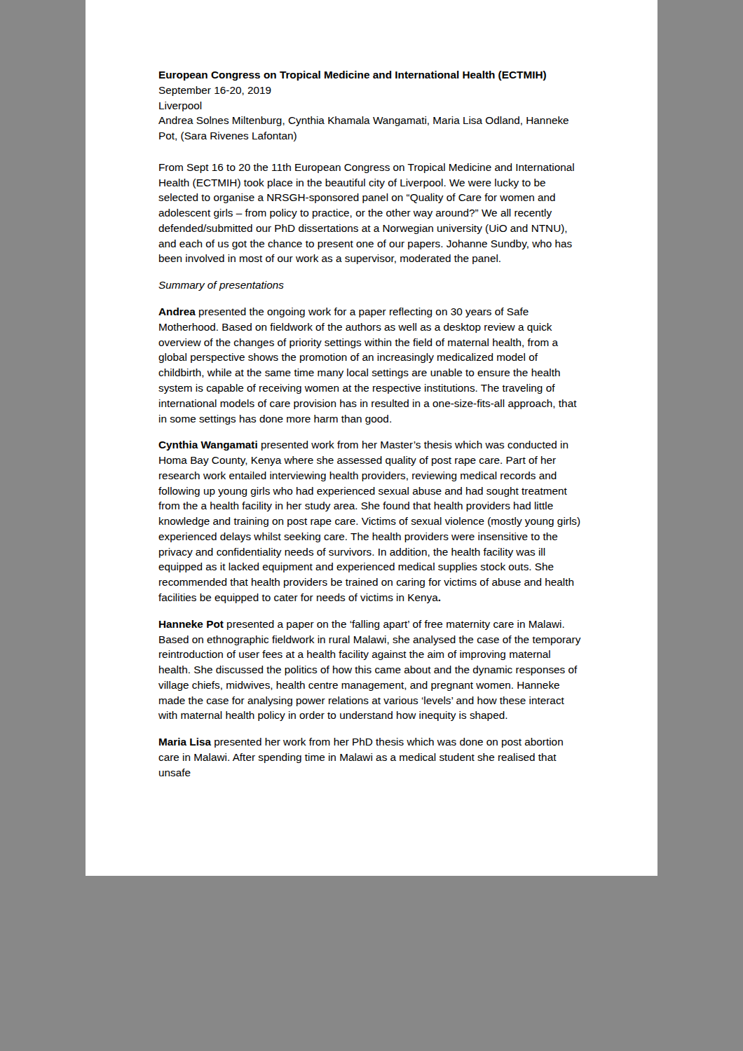European Congress on Tropical Medicine and International Health (ECTMIH)
September 16-20, 2019
Liverpool
Andrea Solnes Miltenburg, Cynthia Khamala Wangamati, Maria Lisa Odland, Hanneke Pot, (Sara Rivenes Lafontan)
From Sept 16 to 20 the 11th European Congress on Tropical Medicine and International Health (ECTMIH) took place in the beautiful city of Liverpool. We were lucky to be selected to organise a NRSGH-sponsored panel on “Quality of Care for women and adolescent girls – from policy to practice, or the other way around?” We all recently defended/submitted our PhD dissertations at a Norwegian university (UiO and NTNU), and each of us got the chance to present one of our papers. Johanne Sundby, who has been involved in most of our work as a supervisor, moderated the panel.
Summary of presentations
Andrea presented the ongoing work for a paper reflecting on 30 years of Safe Motherhood. Based on fieldwork of the authors as well as a desktop review a quick overview of the changes of priority settings within the field of maternal health, from a global perspective shows the promotion of an increasingly medicalized model of childbirth, while at the same time many local settings are unable to ensure the health system is capable of receiving women at the respective institutions. The traveling of international models of care provision has in resulted in a one-size-fits-all approach, that in some settings has done more harm than good.
Cynthia Wangamati presented work from her Master’s thesis which was conducted in Homa Bay County, Kenya where she assessed quality of post rape care. Part of her research work entailed interviewing health providers, reviewing medical records and following up young girls who had experienced sexual abuse and had sought treatment from the a health facility in her study area. She found that health providers had little knowledge and training on post rape care. Victims of sexual violence (mostly young girls) experienced delays whilst seeking care. The health providers were insensitive to the privacy and confidentiality needs of survivors. In addition, the health facility was ill equipped as it lacked equipment and experienced medical supplies stock outs. She recommended that health providers be trained on caring for victims of abuse and health facilities be equipped to cater for needs of victims in Kenya.
Hanneke Pot presented a paper on the ‘falling apart’ of free maternity care in Malawi. Based on ethnographic fieldwork in rural Malawi, she analysed the case of the temporary reintroduction of user fees at a health facility against the aim of improving maternal health. She discussed the politics of how this came about and the dynamic responses of village chiefs, midwives, health centre management, and pregnant women. Hanneke made the case for analysing power relations at various ‘levels’ and how these interact with maternal health policy in order to understand how inequity is shaped.
Maria Lisa presented her work from her PhD thesis which was done on post abortion care in Malawi. After spending time in Malawi as a medical student she realised that unsafe